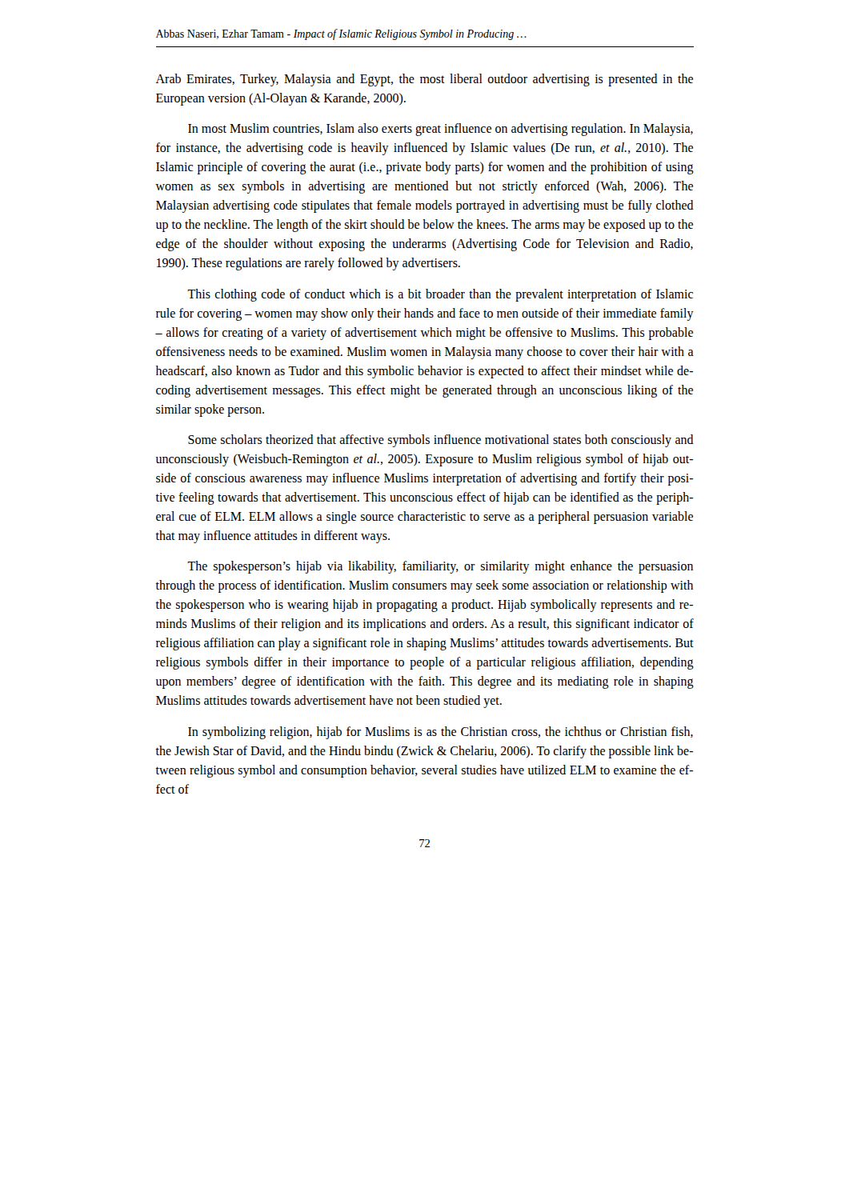Abbas Naseri, Ezhar Tamam - Impact of Islamic Religious Symbol in Producing …
Arab Emirates, Turkey, Malaysia and Egypt, the most liberal outdoor advertising is presented in the European version (Al-Olayan & Karande, 2000).
In most Muslim countries, Islam also exerts great influence on advertising regulation. In Malaysia, for instance, the advertising code is heavily influenced by Islamic values (De run, et al., 2010). The Islamic principle of covering the aurat (i.e., private body parts) for women and the prohibition of using women as sex symbols in advertising are mentioned but not strictly enforced (Wah, 2006). The Malaysian advertising code stipulates that female models portrayed in advertising must be fully clothed up to the neckline. The length of the skirt should be below the knees. The arms may be exposed up to the edge of the shoulder without exposing the underarms (Advertising Code for Television and Radio, 1990). These regulations are rarely followed by advertisers.
This clothing code of conduct which is a bit broader than the prevalent interpretation of Islamic rule for covering – women may show only their hands and face to men outside of their immediate family – allows for creating of a variety of advertisement which might be offensive to Muslims. This probable offensiveness needs to be examined. Muslim women in Malaysia many choose to cover their hair with a headscarf, also known as Tudor and this symbolic behavior is expected to affect their mindset while decoding advertisement messages. This effect might be generated through an unconscious liking of the similar spoke person.
Some scholars theorized that affective symbols influence motivational states both consciously and unconsciously (Weisbuch-Remington et al., 2005). Exposure to Muslim religious symbol of hijab outside of conscious awareness may influence Muslims interpretation of advertising and fortify their positive feeling towards that advertisement. This unconscious effect of hijab can be identified as the peripheral cue of ELM. ELM allows a single source characteristic to serve as a peripheral persuasion variable that may influence attitudes in different ways.
The spokesperson’s hijab via likability, familiarity, or similarity might enhance the persuasion through the process of identification. Muslim consumers may seek some association or relationship with the spokesperson who is wearing hijab in propagating a product. Hijab symbolically represents and reminds Muslims of their religion and its implications and orders. As a result, this significant indicator of religious affiliation can play a significant role in shaping Muslims’ attitudes towards advertisements. But religious symbols differ in their importance to people of a particular religious affiliation, depending upon members’ degree of identification with the faith. This degree and its mediating role in shaping Muslims attitudes towards advertisement have not been studied yet.
In symbolizing religion, hijab for Muslims is as the Christian cross, the ichthus or Christian fish, the Jewish Star of David, and the Hindu bindu (Zwick & Chelariu, 2006). To clarify the possible link between religious symbol and consumption behavior, several studies have utilized ELM to examine the effect of
72